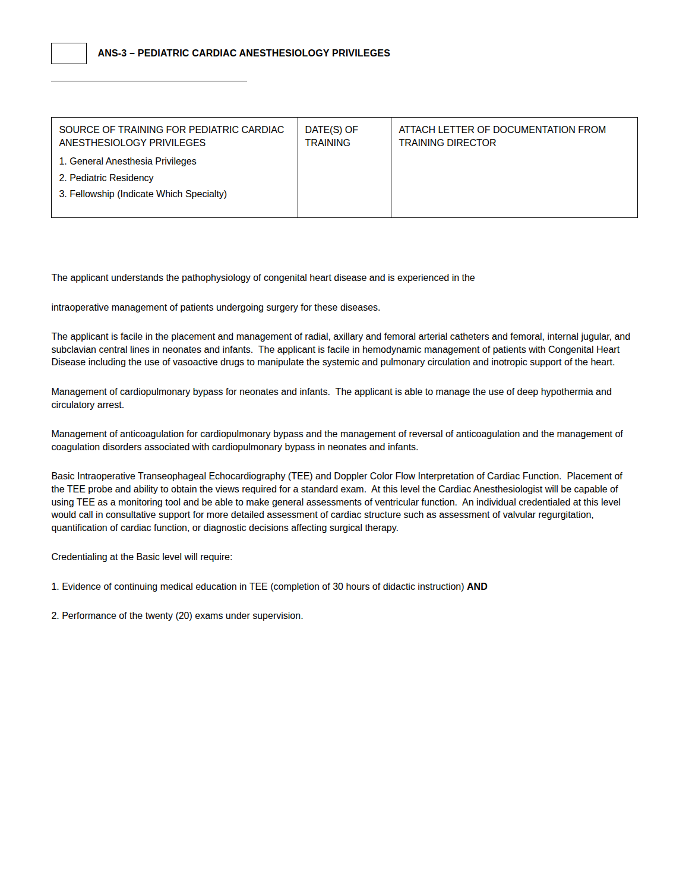ANS-3 – Pediatric Cardiac Anesthesiology Privileges
| Source of Training for Pediatric Cardiac Anesthesiology Privileges 1. General Anesthesia Privileges 2. Pediatric Residency 3. Fellowship (Indicate Which Specialty) | Date(s) of Training | Attach Letter of Documentation from Training Director |
The applicant understands the pathophysiology of congenital heart disease and is experienced in the
intraoperative management of patients undergoing surgery for these diseases.
The applicant is facile in the placement and management of radial, axillary and femoral arterial catheters and femoral, internal jugular, and subclavian central lines in neonates and infants. The applicant is facile in hemodynamic management of patients with Congenital Heart Disease including the use of vasoactive drugs to manipulate the systemic and pulmonary circulation and inotropic support of the heart.
Management of cardiopulmonary bypass for neonates and infants. The applicant is able to manage the use of deep hypothermia and circulatory arrest.
Management of anticoagulation for cardiopulmonary bypass and the management of reversal of anticoagulation and the management of coagulation disorders associated with cardiopulmonary bypass in neonates and infants.
Basic Intraoperative Transeophageal Echocardiography (TEE) and Doppler Color Flow Interpretation of Cardiac Function. Placement of the TEE probe and ability to obtain the views required for a standard exam. At this level the Cardiac Anesthesiologist will be capable of using TEE as a monitoring tool and be able to make general assessments of ventricular function. An individual credentialed at this level would call in consultative support for more detailed assessment of cardiac structure such as assessment of valvular regurgitation, quantification of cardiac function, or diagnostic decisions affecting surgical therapy.
Credentialing at the Basic level will require:
1. Evidence of continuing medical education in TEE (completion of 30 hours of didactic instruction) AND
2. Performance of the twenty (20) exams under supervision.